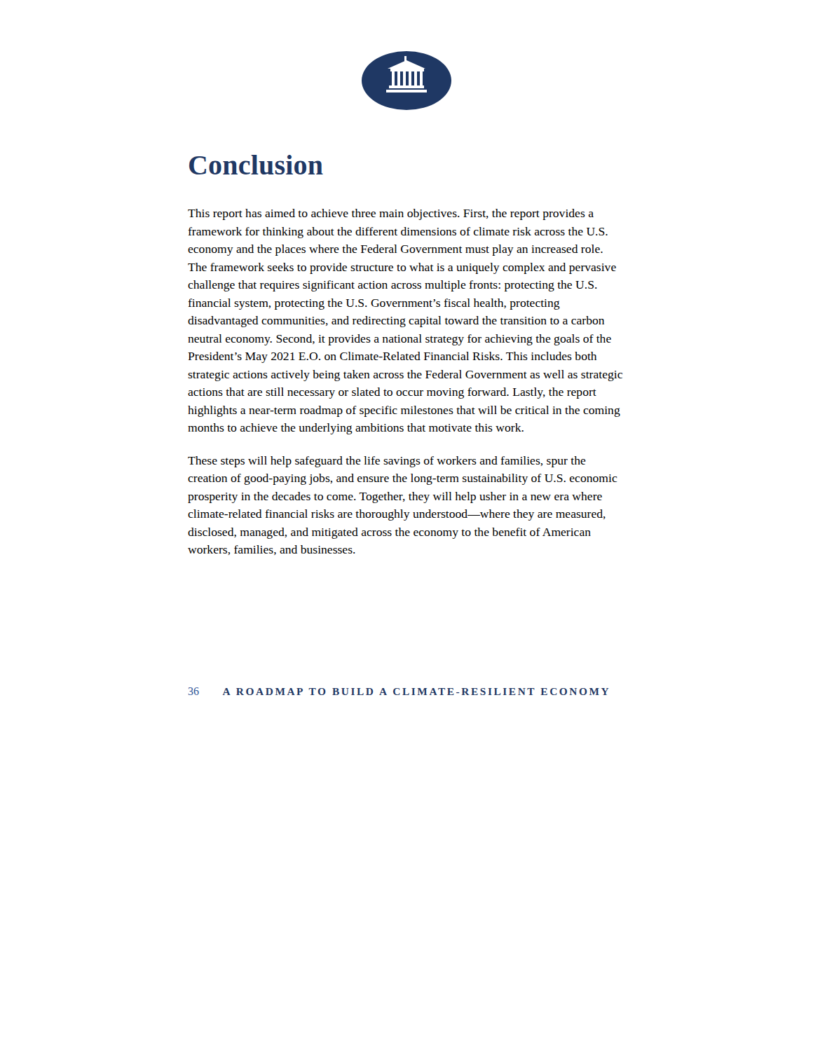Conclusion
This report has aimed to achieve three main objectives. First, the report provides a framework for thinking about the different dimensions of climate risk across the U.S. economy and the places where the Federal Government must play an increased role. The framework seeks to provide structure to what is a uniquely complex and pervasive challenge that requires significant action across multiple fronts: protecting the U.S. financial system, protecting the U.S. Government’s fiscal health, protecting disadvantaged communities, and redirecting capital toward the transition to a carbon neutral economy. Second, it provides a national strategy for achieving the goals of the President’s May 2021 E.O. on Climate-Related Financial Risks. This includes both strategic actions actively being taken across the Federal Government as well as strategic actions that are still necessary or slated to occur moving forward. Lastly, the report highlights a near-term roadmap of specific milestones that will be critical in the coming months to achieve the underlying ambitions that motivate this work.
These steps will help safeguard the life savings of workers and families, spur the creation of good-paying jobs, and ensure the long-term sustainability of U.S. economic prosperity in the decades to come. Together, they will help usher in a new era where climate-related financial risks are thoroughly understood—where they are measured, disclosed, managed, and mitigated across the economy to the benefit of American workers, families, and businesses.
36 A ROADMAP TO BUILD A CLIMATE-RESILIENT ECONOMY